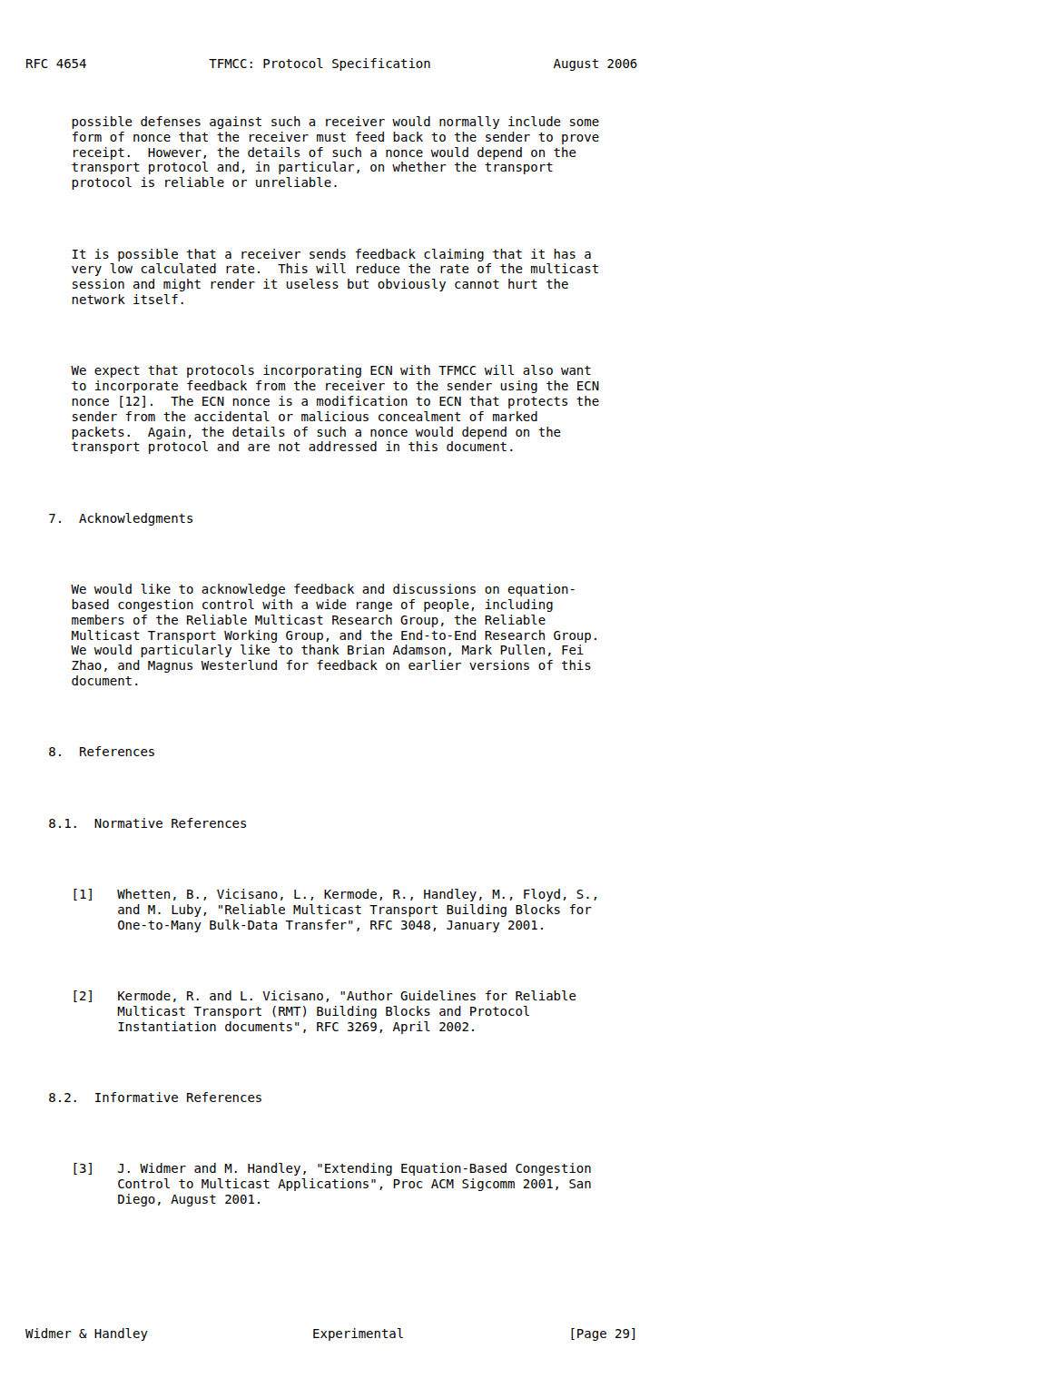RFC 4654 TFMCC: Protocol Specification August 2006
possible defenses against such a receiver would normally include some form of nonce that the receiver must feed back to the sender to prove receipt. However, the details of such a nonce would depend on the transport protocol and, in particular, on whether the transport protocol is reliable or unreliable.
It is possible that a receiver sends feedback claiming that it has a very low calculated rate. This will reduce the rate of the multicast session and might render it useless but obviously cannot hurt the network itself.
We expect that protocols incorporating ECN with TFMCC will also want to incorporate feedback from the receiver to the sender using the ECN nonce [12]. The ECN nonce is a modification to ECN that protects the sender from the accidental or malicious concealment of marked packets. Again, the details of such a nonce would depend on the transport protocol and are not addressed in this document.
7. Acknowledgments
We would like to acknowledge feedback and discussions on equation- based congestion control with a wide range of people, including members of the Reliable Multicast Research Group, the Reliable Multicast Transport Working Group, and the End-to-End Research Group. We would particularly like to thank Brian Adamson, Mark Pullen, Fei Zhao, and Magnus Westerlund for feedback on earlier versions of this document.
8. References
8.1. Normative References
[1] Whetten, B., Vicisano, L., Kermode, R., Handley, M., Floyd, S., and M. Luby, "Reliable Multicast Transport Building Blocks for One-to-Many Bulk-Data Transfer", RFC 3048, January 2001.
[2] Kermode, R. and L. Vicisano, "Author Guidelines for Reliable Multicast Transport (RMT) Building Blocks and Protocol Instantiation documents", RFC 3269, April 2002.
8.2. Informative References
[3] J. Widmer and M. Handley, "Extending Equation-Based Congestion Control to Multicast Applications", Proc ACM Sigcomm 2001, San Diego, August 2001.
Widmer & Handley Experimental [Page 29]